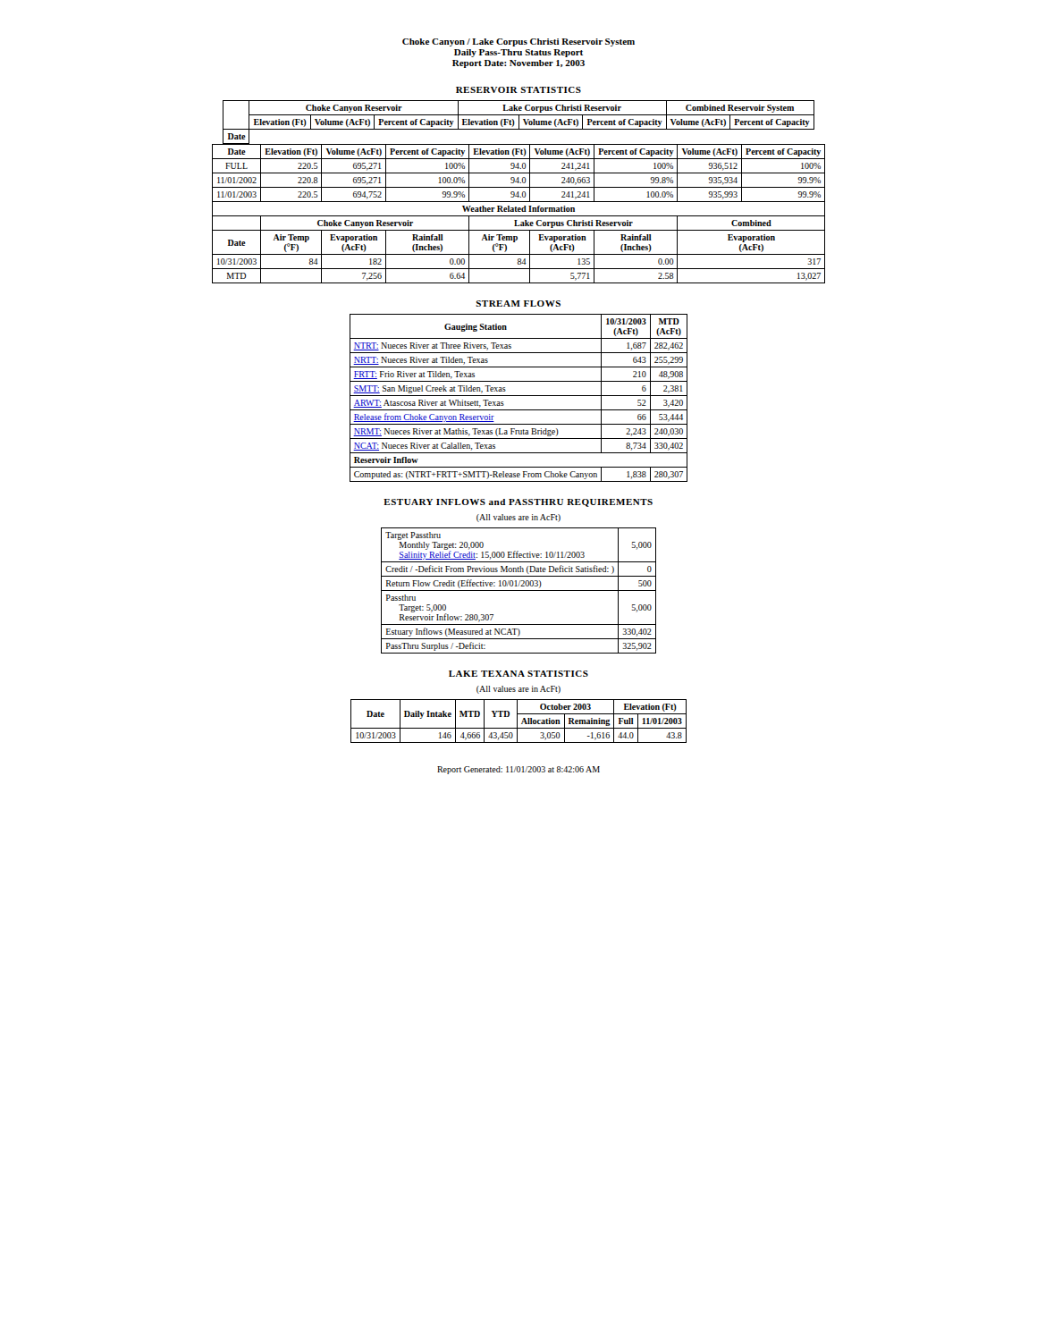Choke Canyon / Lake Corpus Christi Reservoir System
Daily Pass-Thru Status Report
Report Date: November 1, 2003
RESERVOIR STATISTICS
| | Choke Canyon Reservoir | Lake Corpus Christi Reservoir | Combined Reservoir System |
| --- | --- | --- | --- |
| Elevation (Ft) | Volume (AcFt) | Percent of Capacity | Elevation (Ft) | Volume (AcFt) | Percent of Capacity | Volume (AcFt) | Percent of Capacity |
| Date | |
| Date | Elevation (Ft) | Volume (AcFt) | Percent of Capacity | Elevation (Ft) | Volume (AcFt) | Percent of Capacity | Volume (AcFt) | Percent of Capacity |
| --- | --- | --- | --- | --- | --- | --- | --- | --- |
| FULL | 220.5 | 695,271 | 100% | 94.0 | 241,241 | 100% | 936,512 | 100% |
| 11/01/2002 | 220.8 | 695,271 | 100.0% | 94.0 | 240,663 | 99.8% | 935,934 | 99.9% |
| 11/01/2003 | 220.5 | 694,752 | 99.9% | 94.0 | 241,241 | 100.0% | 935,993 | 99.9% |
| Weather Related Information |
| | Choke Canyon Reservoir | Lake Corpus Christi Reservoir | Combined |
| Date | Air Temp (°F) | Evaporation (AcFt) | Rainfall (Inches) | Air Temp (°F) | Evaporation (AcFt) | Rainfall (Inches) | Evaporation (AcFt) |
| 10/31/2003 | 84 | 182 | 0.00 | 84 | 135 | 0.00 | 317 |
| MTD | | 7,256 | 6.64 | | 5,771 | 2.58 | 13,027 |
STREAM FLOWS
| Gauging Station | 10/31/2003 (AcFt) | MTD (AcFt) |
| --- | --- | --- |
| NTRT: Nueces River at Three Rivers, Texas | 1,687 | 282,462 |
| NRTT: Nueces River at Tilden, Texas | 643 | 255,299 |
| FRTT: Frio River at Tilden, Texas | 210 | 48,908 |
| SMTT: San Miguel Creek at Tilden, Texas | 6 | 2,381 |
| ARWT: Atascosa River at Whitsett, Texas | 52 | 3,420 |
| Release from Choke Canyon Reservoir | 66 | 53,444 |
| NRMT: Nueces River at Mathis, Texas (La Fruta Bridge) | 2,243 | 240,030 |
| NCAT: Nueces River at Calallen, Texas | 8,734 | 330,402 |
| Reservoir Inflow |
| Computed as: (NTRT+FRTT+SMTT)-Release From Choke Canyon | 1,838 | 280,307 |
ESTUARY INFLOWS and PASSTHRU REQUIREMENTS
(All values are in AcFt)
| Target Passthru Monthly Target: 20,000 Salinity Relief Credit : 15,000 Effective: 10/11/2003 | 5,000 |
| Credit / -Deficit From Previous Month (Date Deficit Satisfied: ) | 0 |
| Return Flow Credit (Effective: 10/01/2003) | 500 |
| Passthru Target: 5,000 Reservoir Inflow: 280,307 | 5,000 |
| Estuary Inflows (Measured at NCAT) | 330,402 |
| PassThru Surplus / -Deficit: | 325,902 |
LAKE TEXANA STATISTICS
(All values are in AcFt)
| Date | Daily Intake | MTD | YTD | October 2003 | Elevation (Ft) |
| --- | --- | --- | --- | --- | --- |
| Allocation | Remaining | Full | 11/01/2003 |
| 10/31/2003 | 146 | 4,666 | 43,450 | 3,050 | -1,616 | 44.0 | 43.8 |
Report Generated: 11/01/2003 at 8:42:06 AM